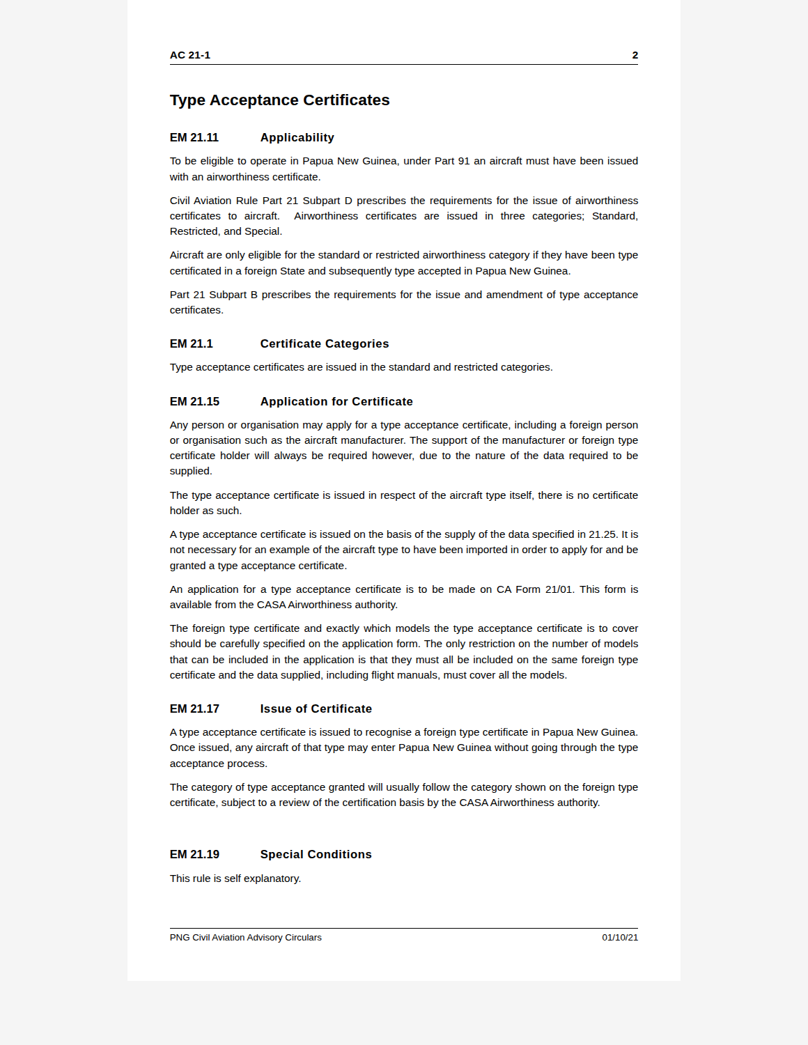AC 21-1 2
Type Acceptance Certificates
EM 21.11 Applicability
To be eligible to operate in Papua New Guinea, under Part 91 an aircraft must have been issued with an airworthiness certificate.
Civil Aviation Rule Part 21 Subpart D prescribes the requirements for the issue of airworthiness certificates to aircraft. Airworthiness certificates are issued in three categories; Standard, Restricted, and Special.
Aircraft are only eligible for the standard or restricted airworthiness category if they have been type certificated in a foreign State and subsequently type accepted in Papua New Guinea.
Part 21 Subpart B prescribes the requirements for the issue and amendment of type acceptance certificates.
EM 21.1 Certificate Categories
Type acceptance certificates are issued in the standard and restricted categories.
EM 21.15 Application for Certificate
Any person or organisation may apply for a type acceptance certificate, including a foreign person or organisation such as the aircraft manufacturer. The support of the manufacturer or foreign type certificate holder will always be required however, due to the nature of the data required to be supplied.
The type acceptance certificate is issued in respect of the aircraft type itself, there is no certificate holder as such.
A type acceptance certificate is issued on the basis of the supply of the data specified in 21.25. It is not necessary for an example of the aircraft type to have been imported in order to apply for and be granted a type acceptance certificate.
An application for a type acceptance certificate is to be made on CA Form 21/01. This form is available from the CASA Airworthiness authority.
The foreign type certificate and exactly which models the type acceptance certificate is to cover should be carefully specified on the application form. The only restriction on the number of models that can be included in the application is that they must all be included on the same foreign type certificate and the data supplied, including flight manuals, must cover all the models.
EM 21.17 Issue of Certificate
A type acceptance certificate is issued to recognise a foreign type certificate in Papua New Guinea. Once issued, any aircraft of that type may enter Papua New Guinea without going through the type acceptance process.
The category of type acceptance granted will usually follow the category shown on the foreign type certificate, subject to a review of the certification basis by the CASA Airworthiness authority.
EM 21.19 Special Conditions
This rule is self explanatory.
PNG Civil Aviation Advisory Circulars 01/10/21